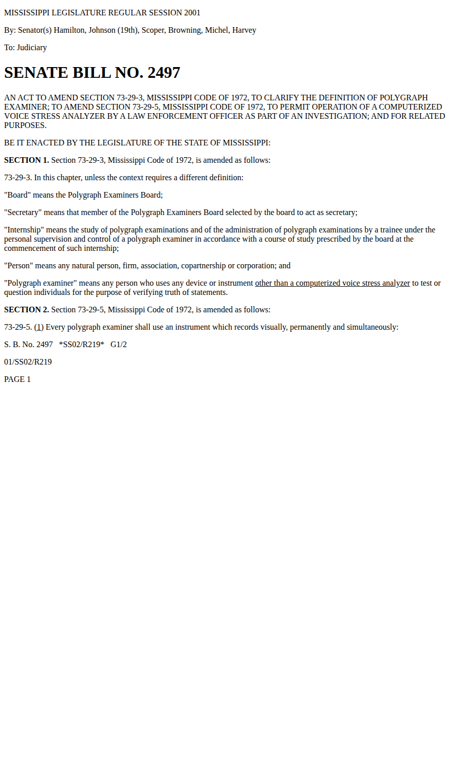MISSISSIPPI LEGISLATURE REGULAR SESSION 2001
By: Senator(s) Hamilton, Johnson (19th), Scoper, Browning, Michel, Harvey
To: Judiciary
SENATE BILL NO. 2497
AN ACT TO AMEND SECTION 73-29-3, MISSISSIPPI CODE OF 1972, TO CLARIFY THE DEFINITION OF POLYGRAPH EXAMINER; TO AMEND SECTION 73-29-5, MISSISSIPPI CODE OF 1972, TO PERMIT OPERATION OF A COMPUTERIZED VOICE STRESS ANALYZER BY A LAW ENFORCEMENT OFFICER AS PART OF AN INVESTIGATION; AND FOR RELATED PURPOSES.
BE IT ENACTED BY THE LEGISLATURE OF THE STATE OF MISSISSIPPI:
SECTION 1. Section 73-29-3, Mississippi Code of 1972, is amended as follows:
73-29-3. In this chapter, unless the context requires a different definition:
"Board" means the Polygraph Examiners Board;
"Secretary" means that member of the Polygraph Examiners Board selected by the board to act as secretary;
"Internship" means the study of polygraph examinations and of the administration of polygraph examinations by a trainee under the personal supervision and control of a polygraph examiner in accordance with a course of study prescribed by the board at the commencement of such internship;
"Person" means any natural person, firm, association, copartnership or corporation; and
"Polygraph examiner" means any person who uses any device or instrument other than a computerized voice stress analyzer to test or question individuals for the purpose of verifying truth of statements.
SECTION 2. Section 73-29-5, Mississippi Code of 1972, is amended as follows:
73-29-5. (1) Every polygraph examiner shall use an instrument which records visually, permanently and simultaneously:
S. B. No. 2497 *SS02/R219* G1/2
01/SS02/R219
PAGE 1